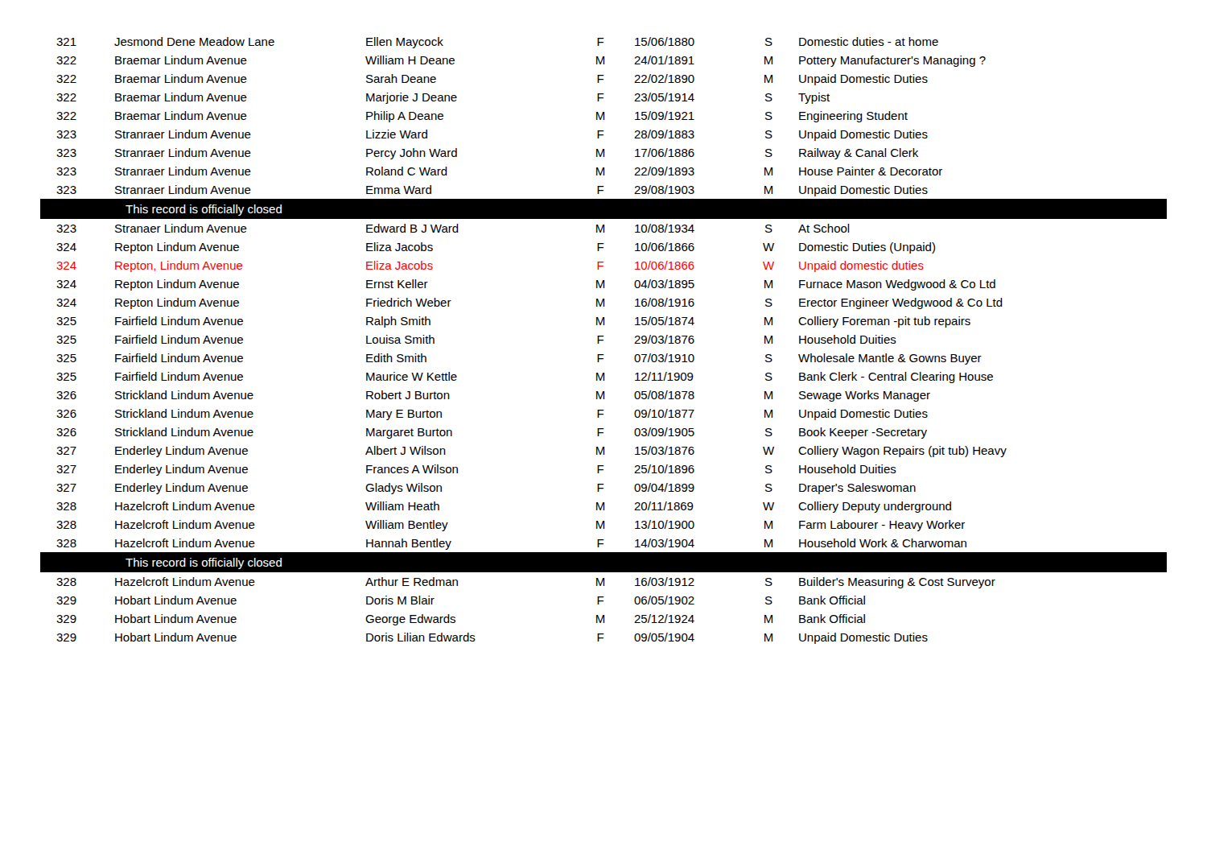| 321 | Jesmond Dene Meadow Lane | Ellen Maycock | F | 15/06/1880 | S | Domestic duties - at home |
| 322 | Braemar Lindum Avenue | William H Deane | M | 24/01/1891 | M | Pottery Manufacturer's Managing ? |
| 322 | Braemar Lindum Avenue | Sarah Deane | F | 22/02/1890 | M | Unpaid Domestic Duties |
| 322 | Braemar Lindum Avenue | Marjorie J Deane | F | 23/05/1914 | S | Typist |
| 322 | Braemar Lindum Avenue | Philip A Deane | M | 15/09/1921 | S | Engineering Student |
| 323 | Stranraer Lindum Avenue | Lizzie Ward | F | 28/09/1883 | S | Unpaid Domestic Duties |
| 323 | Stranraer Lindum Avenue | Percy John Ward | M | 17/06/1886 | S | Railway & Canal Clerk |
| 323 | Stranraer Lindum Avenue | Roland C Ward | M | 22/09/1893 | M | House Painter & Decorator |
| 323 | Stranraer Lindum Avenue | Emma Ward | F | 29/08/1903 | M | Unpaid Domestic Duties |
| | This record is officially closed |
| 323 | Stranaer Lindum Avenue | Edward B J Ward | M | 10/08/1934 | S | At School |
| 324 | Repton Lindum Avenue | Eliza Jacobs | F | 10/06/1866 | W | Domestic Duties (Unpaid) |
| 324 | Repton, Lindum Avenue | Eliza Jacobs | F | 10/06/1866 | W | Unpaid domestic duties |
| 324 | Repton Lindum Avenue | Ernst Keller | M | 04/03/1895 | M | Furnace Mason Wedgwood & Co Ltd |
| 324 | Repton Lindum Avenue | Friedrich Weber | M | 16/08/1916 | S | Erector Engineer Wedgwood & Co Ltd |
| 325 | Fairfield Lindum Avenue | Ralph Smith | M | 15/05/1874 | M | Colliery Foreman -pit tub repairs |
| 325 | Fairfield Lindum Avenue | Louisa Smith | F | 29/03/1876 | M | Household Duities |
| 325 | Fairfield Lindum Avenue | Edith Smith | F | 07/03/1910 | S | Wholesale Mantle & Gowns Buyer |
| 325 | Fairfield Lindum Avenue | Maurice W Kettle | M | 12/11/1909 | S | Bank Clerk - Central Clearing House |
| 326 | Strickland Lindum Avenue | Robert J Burton | M | 05/08/1878 | M | Sewage Works Manager |
| 326 | Strickland Lindum Avenue | Mary E Burton | F | 09/10/1877 | M | Unpaid Domestic Duties |
| 326 | Strickland Lindum Avenue | Margaret Burton | F | 03/09/1905 | S | Book Keeper -Secretary |
| 327 | Enderley Lindum Avenue | Albert J Wilson | M | 15/03/1876 | W | Colliery Wagon Repairs (pit tub) Heavy |
| 327 | Enderley Lindum Avenue | Frances A Wilson | F | 25/10/1896 | S | Household Duities |
| 327 | Enderley Lindum Avenue | Gladys Wilson | F | 09/04/1899 | S | Draper's Saleswoman |
| 328 | Hazelcroft Lindum Avenue | William Heath | M | 20/11/1869 | W | Colliery Deputy underground |
| 328 | Hazelcroft Lindum Avenue | William Bentley | M | 13/10/1900 | M | Farm Labourer - Heavy Worker |
| 328 | Hazelcroft Lindum Avenue | Hannah Bentley | F | 14/03/1904 | M | Household Work & Charwoman |
| | This record is officially closed |
| 328 | Hazelcroft Lindum Avenue | Arthur E Redman | M | 16/03/1912 | S | Builder's Measuring & Cost Surveyor |
| 329 | Hobart Lindum Avenue | Doris M Blair | F | 06/05/1902 | S | Bank Official |
| 329 | Hobart Lindum Avenue | George Edwards | M | 25/12/1924 | M | Bank Official |
| 329 | Hobart Lindum Avenue | Doris Lilian Edwards | F | 09/05/1904 | M | Unpaid Domestic Duties |